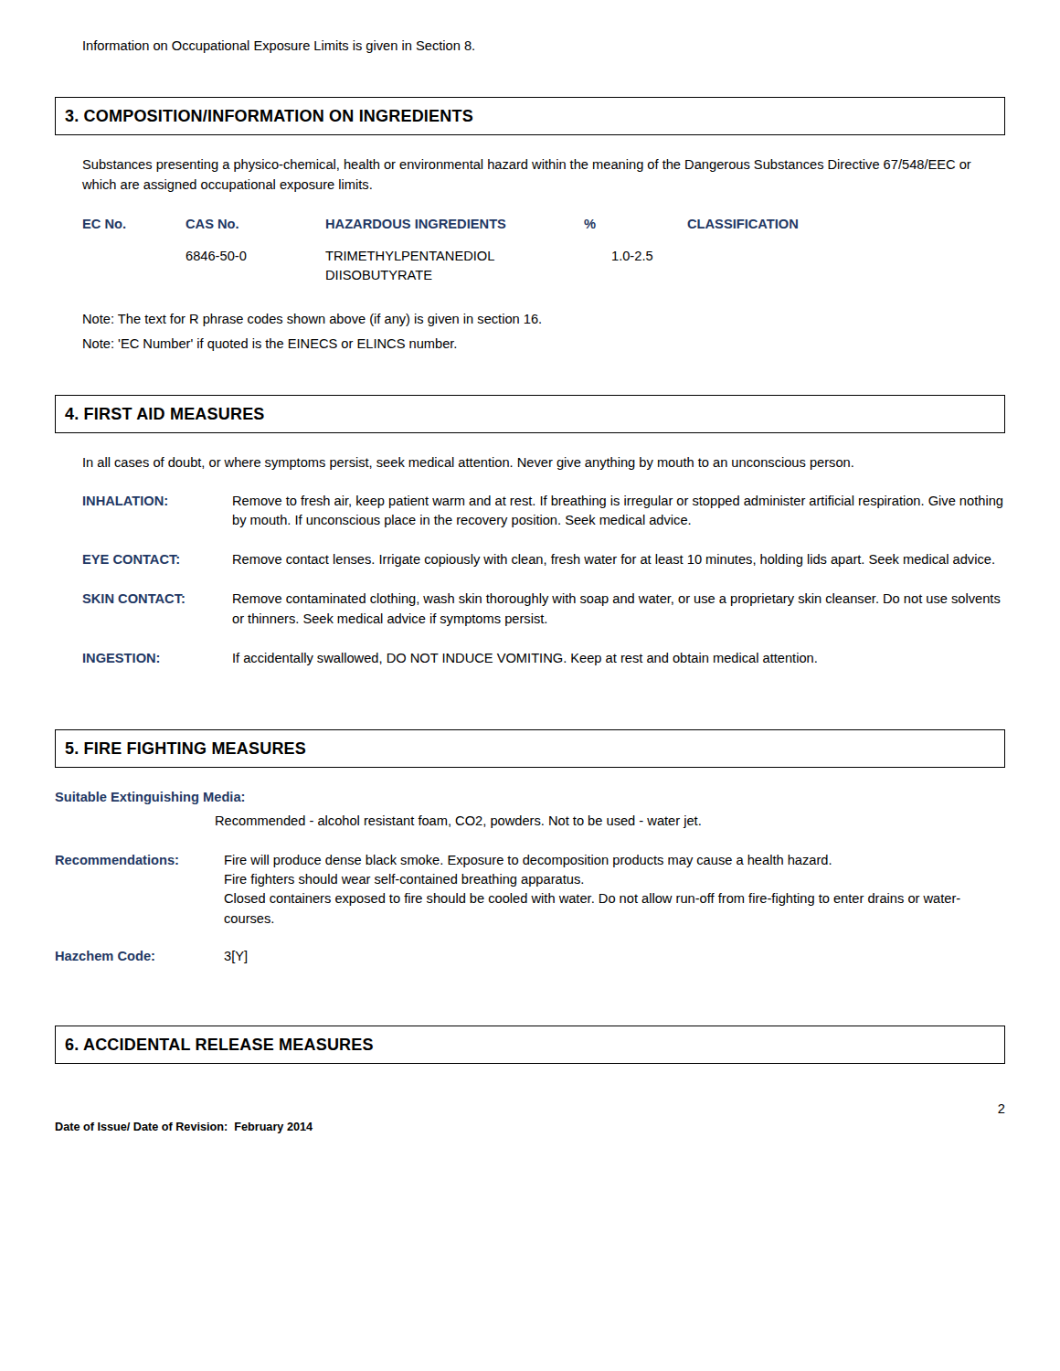Information on Occupational Exposure Limits is given in Section 8.
3. COMPOSITION/INFORMATION ON INGREDIENTS
Substances presenting a physico-chemical, health or environmental hazard within the meaning of the Dangerous Substances Directive 67/548/EEC or which are assigned occupational exposure limits.
| EC No. | CAS No. | HAZARDOUS INGREDIENTS | % | CLASSIFICATION |
| --- | --- | --- | --- | --- |
| | 6846-50-0 | TRIMETHYLPENTANEDIOL DIISOBUTYRATE | 1.0-2.5 | |
Note: The text for R phrase codes shown above (if any) is given in section 16.
Note: 'EC Number' if quoted is the EINECS or ELINCS number.
4. FIRST AID MEASURES
In all cases of doubt, or where symptoms persist, seek medical attention. Never give anything by mouth to an unconscious person.
| INHALATION: | Remove to fresh air, keep patient warm and at rest. If breathing is irregular or stopped administer artificial respiration. Give nothing by mouth. If unconscious place in the recovery position. Seek medical advice. |
| EYE CONTACT: | Remove contact lenses. Irrigate copiously with clean, fresh water for at least 10 minutes, holding lids apart. Seek medical advice. |
| SKIN CONTACT: | Remove contaminated clothing, wash skin thoroughly with soap and water, or use a proprietary skin cleanser. Do not use solvents or thinners. Seek medical advice if symptoms persist. |
| INGESTION: | If accidentally swallowed, DO NOT INDUCE VOMITING. Keep at rest and obtain medical attention. |
5. FIRE FIGHTING MEASURES
Suitable Extinguishing Media:
Recommended - alcohol resistant foam, CO2, powders. Not to be used - water jet.
| Recommendations: | Fire will produce dense black smoke. Exposure to decomposition products may cause a health hazard. Fire fighters should wear self-contained breathing apparatus. Closed containers exposed to fire should be cooled with water. Do not allow run-off from fire-fighting to enter drains or water-courses. |
| Hazchem Code: | 3[Y] |
6. ACCIDENTAL RELEASE MEASURES
2
Date of Issue/ Date of Revision: February 2014